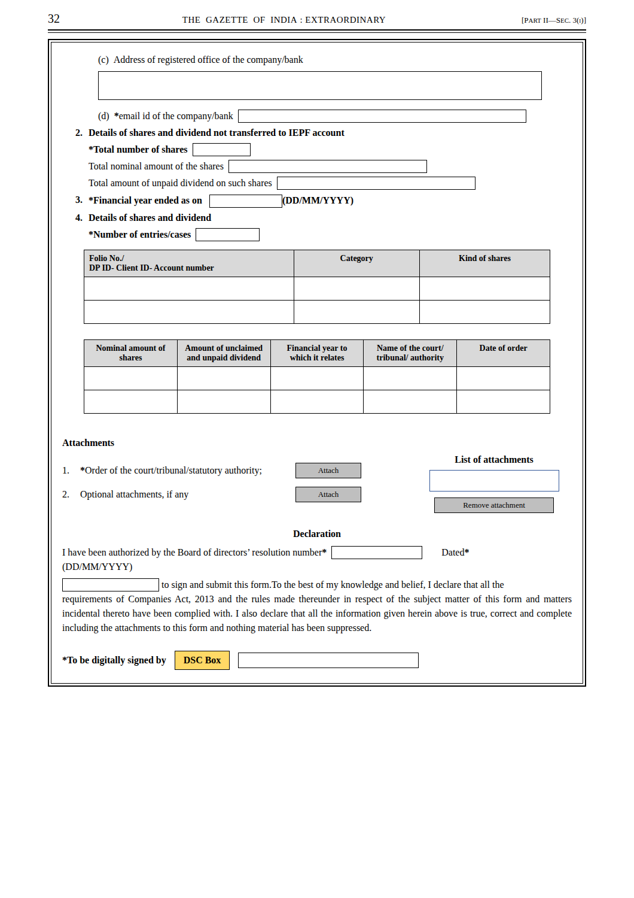32
THE GAZETTE OF INDIA : EXTRAORDINARY
[PART II—SEC. 3(i)]
(c) Address of registered office of the company/bank
(d) *email id of the company/bank
2.
Details of shares and dividend not transferred to IEPF account
*Total number of shares
Total nominal amount of the shares
Total amount of unpaid dividend on such shares
3.
*Financial year ended as on (DD/MM/YYYY)
4.
Details of shares and dividend
*Number of entries/cases
| Folio No./ DP ID- Client ID- Account number | Category | Kind of shares |
| --- | --- | --- |
| Nominal amount of shares | Amount of unclaimed and unpaid dividend | Financial year to which it relates | Name of the court/ tribunal/ authority | Date of order |
| --- | --- | --- | --- | --- |
Attachments
1.
*Order of the court/tribunal/statutory authority;
Attach
2.
Optional attachments, if any
Attach
List of attachments
Remove attachment
Declaration
I have been authorized by the Board of directors’ resolution number* Dated *
(DD/MM/YYYY)
to sign and submit this form.To the best of my knowledge and belief, I declare that all the
requirements of Companies Act, 2013 and the rules made thereunder in respect of the subject matter of this form and matters incidental thereto have been complied with. I also declare that all the information given herein above is true, correct and complete including the attachments to this form and nothing material has been suppressed.
*To be digitally signed by
DSC Box